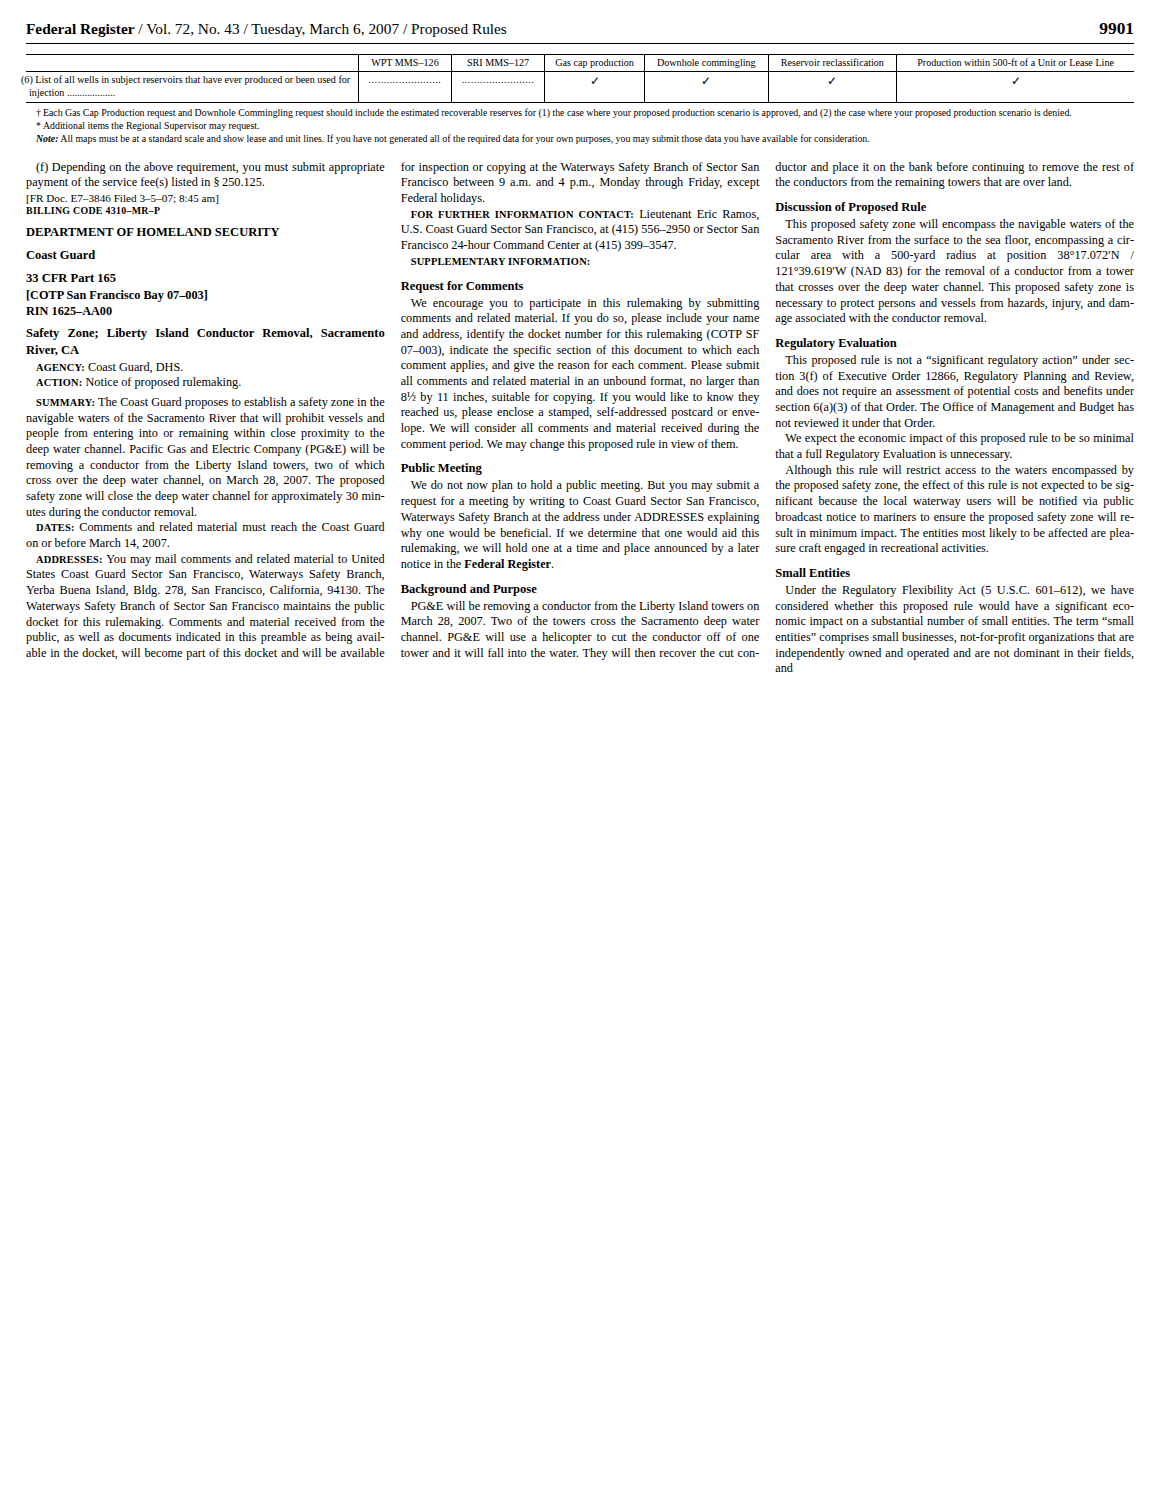Federal Register / Vol. 72, No. 43 / Tuesday, March 6, 2007 / Proposed Rules
9901
| | WPT MMS–126 | SRI MMS–127 | Gas cap production | Downhole commingling | Reservoir reclassification | Production within 500-ft of a Unit or Lease Line |
| --- | --- | --- | --- | --- | --- | --- |
| (6) List of all wells in subject reservoirs that have ever produced or been used for injection ................... | ........................ | ........................ | ✓ | ✓ | ✓ | ✓ |
† Each Gas Cap Production request and Downhole Commingling request should include the estimated recoverable reserves for (1) the case where your proposed production scenario is approved, and (2) the case where your proposed production scenario is denied.
* Additional items the Regional Supervisor may request.
Note: All maps must be at a standard scale and show lease and unit lines. If you have not generated all of the required data for your own purposes, you may submit those data you have available for consideration.
(f) Depending on the above requirement, you must submit appropriate payment of the service fee(s) listed in § 250.125.
[FR Doc. E7–3846 Filed 3–5–07; 8:45 am]
BILLING CODE 4310–MR–P
DEPARTMENT OF HOMELAND SECURITY
Coast Guard
33 CFR Part 165
[COTP San Francisco Bay 07–003]
RIN 1625–AA00
Safety Zone; Liberty Island Conductor Removal, Sacramento River, CA
AGENCY: Coast Guard, DHS.
ACTION: Notice of proposed rulemaking.
SUMMARY: The Coast Guard proposes to establish a safety zone in the navigable waters of the Sacramento River that will prohibit vessels and people from entering into or remaining within close proximity to the deep water channel. Pacific Gas and Electric Company (PG&E) will be removing a conductor from the Liberty Island towers, two of which cross over the deep water channel, on March 28, 2007. The proposed safety zone will close the deep water channel for approximately 30 minutes during the conductor removal.
DATES: Comments and related material must reach the Coast Guard on or before March 14, 2007.
ADDRESSES: You may mail comments and related material to United States Coast Guard Sector San Francisco, Waterways Safety Branch, Yerba Buena Island, Bldg. 278, San Francisco, California, 94130. The Waterways Safety Branch of Sector San Francisco maintains the public docket for this rulemaking. Comments and material received from the public, as well as documents indicated in this preamble as being available in the docket, will become part of this docket and will be available for inspection or copying at the Waterways Safety Branch of Sector San Francisco between 9 a.m. and 4 p.m., Monday through Friday, except Federal holidays.
FOR FURTHER INFORMATION CONTACT: Lieutenant Eric Ramos, U.S. Coast Guard Sector San Francisco, at (415) 556–2950 or Sector San Francisco 24-hour Command Center at (415) 399–3547.
SUPPLEMENTARY INFORMATION:
Request for Comments
We encourage you to participate in this rulemaking by submitting comments and related material. If you do so, please include your name and address, identify the docket number for this rulemaking (COTP SF 07–003), indicate the specific section of this document to which each comment applies, and give the reason for each comment. Please submit all comments and related material in an unbound format, no larger than 8½ by 11 inches, suitable for copying. If you would like to know they reached us, please enclose a stamped, self-addressed postcard or envelope. We will consider all comments and material received during the comment period. We may change this proposed rule in view of them.
Public Meeting
We do not now plan to hold a public meeting. But you may submit a request for a meeting by writing to Coast Guard Sector San Francisco, Waterways Safety Branch at the address under ADDRESSES explaining why one would be beneficial. If we determine that one would aid this rulemaking, we will hold one at a time and place announced by a later notice in the Federal Register.
Background and Purpose
PG&E will be removing a conductor from the Liberty Island towers on March 28, 2007. Two of the towers cross the Sacramento deep water channel. PG&E will use a helicopter to cut the conductor off of one tower and it will fall into the water. They will then recover the cut conductor and place it on the bank before continuing to remove the rest of the conductors from the remaining towers that are over land.
Discussion of Proposed Rule
This proposed safety zone will encompass the navigable waters of the Sacramento River from the surface to the sea floor, encompassing a circular area with a 500-yard radius at position 38°17.072′N / 121°39.619′W (NAD 83) for the removal of a conductor from a tower that crosses over the deep water channel. This proposed safety zone is necessary to protect persons and vessels from hazards, injury, and damage associated with the conductor removal.
Regulatory Evaluation
This proposed rule is not a “significant regulatory action” under section 3(f) of Executive Order 12866, Regulatory Planning and Review, and does not require an assessment of potential costs and benefits under section 6(a)(3) of that Order. The Office of Management and Budget has not reviewed it under that Order.
We expect the economic impact of this proposed rule to be so minimal that a full Regulatory Evaluation is unnecessary.
Although this rule will restrict access to the waters encompassed by the proposed safety zone, the effect of this rule is not expected to be significant because the local waterway users will be notified via public broadcast notice to mariners to ensure the proposed safety zone will result in minimum impact. The entities most likely to be affected are pleasure craft engaged in recreational activities.
Small Entities
Under the Regulatory Flexibility Act (5 U.S.C. 601–612), we have considered whether this proposed rule would have a significant economic impact on a substantial number of small entities. The term “small entities” comprises small businesses, not-for-profit organizations that are independently owned and operated and are not dominant in their fields, and